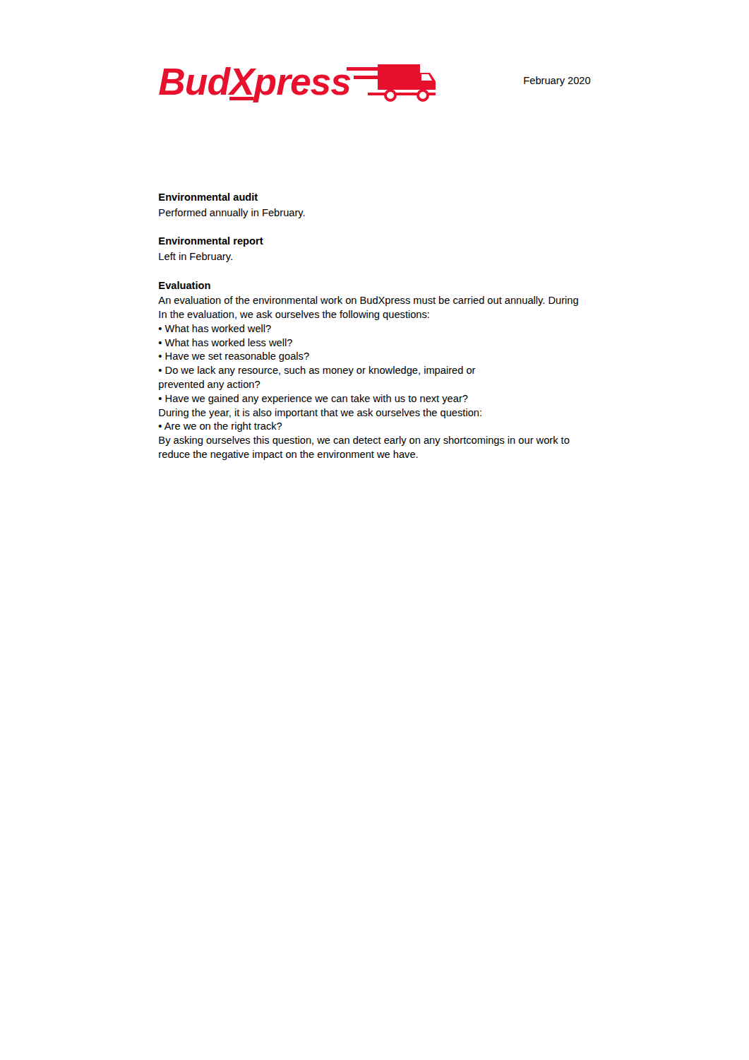BudXpress
February 2020
Environmental audit
Performed annually in February.
Environmental report
Left in February.
Evaluation
An evaluation of the environmental work on BudXpress must be carried out annually. During
In the evaluation, we ask ourselves the following questions:
• What has worked well?
• What has worked less well?
• Have we set reasonable goals?
• Do we lack any resource, such as money or knowledge, impaired or
prevented any action?
• Have we gained any experience we can take with us to next year?
During the year, it is also important that we ask ourselves the question:
• Are we on the right track?
By asking ourselves this question, we can detect early on any shortcomings in our work to
reduce the negative impact on the environment we have.